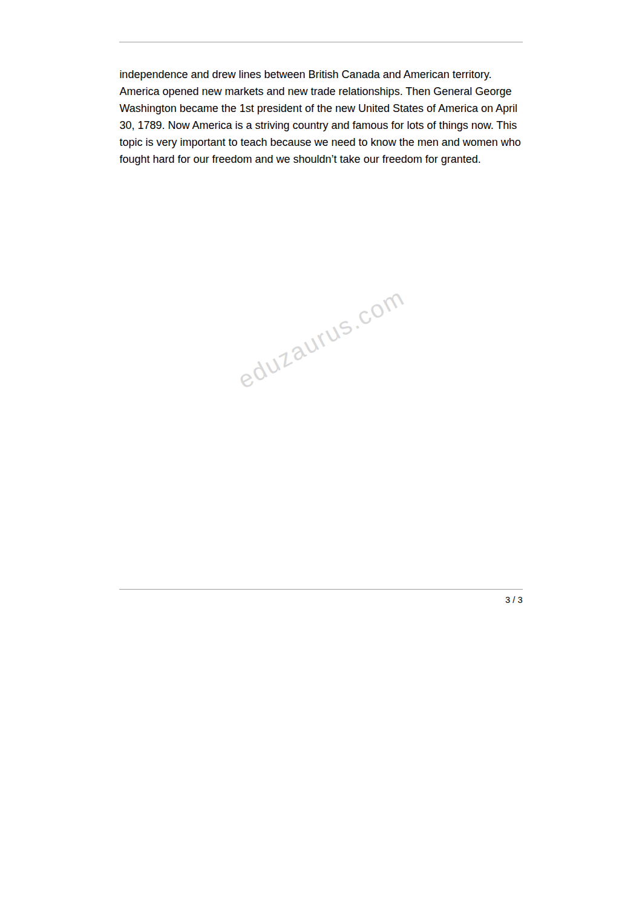independence and drew lines between British Canada and American territory. America opened new markets and new trade relationships. Then General George Washington became the 1st president of the new United States of America on April 30, 1789. Now America is a striving country and famous for lots of things now. This topic is very important to teach because we need to know the men and women who fought hard for our freedom and we shouldn’t take our freedom for granted.
eduzaurus.com
3 / 3